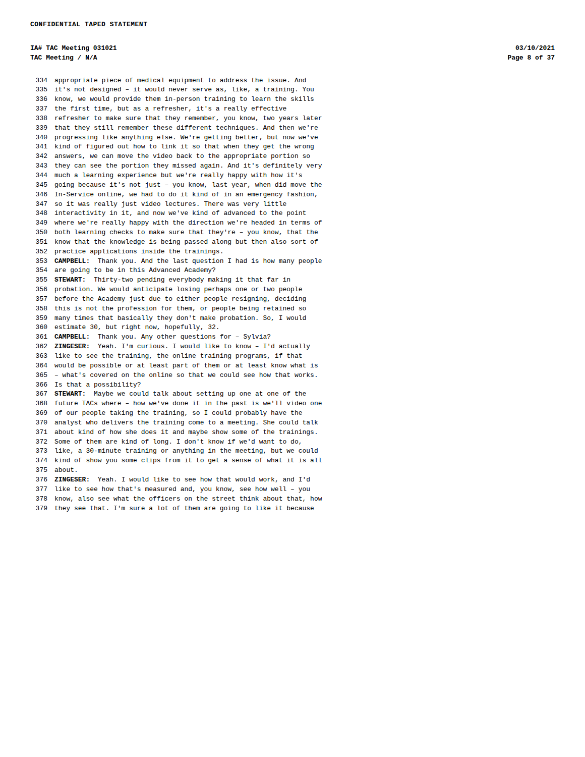CONFIDENTIAL TAPED STATEMENT
IA# TAC Meeting 031021 03/10/2021
TAC Meeting / N/A Page 8 of 37
appropriate piece of medical equipment to address the issue. And
it's not designed – it would never serve as, like, a training. You
know, we would provide them in-person training to learn the skills
the first time, but as a refresher, it's a really effective
refresher to make sure that they remember, you know, two years later
that they still remember these different techniques. And then we're
progressing like anything else. We're getting better, but now we've
kind of figured out how to link it so that when they get the wrong
answers, we can move the video back to the appropriate portion so
they can see the portion they missed again. And it's definitely very
much a learning experience but we're really happy with how it's
going because it's not just – you know, last year, when did move the
In-Service online, we had to do it kind of in an emergency fashion,
so it was really just video lectures. There was very little
interactivity in it, and now we've kind of advanced to the point
where we're really happy with the direction we're headed in terms of
both learning checks to make sure that they're – you know, that the
know that the knowledge is being passed along but then also sort of
practice applications inside the trainings.
CAMPBELL: Thank you. And the last question I had is how many people
are going to be in this Advanced Academy?
STEWART: Thirty-two pending everybody making it that far in
probation. We would anticipate losing perhaps one or two people
before the Academy just due to either people resigning, deciding
this is not the profession for them, or people being retained so
many times that basically they don't make probation. So, I would
estimate 30, but right now, hopefully, 32.
CAMPBELL: Thank you. Any other questions for – Sylvia?
ZINGESER: Yeah. I'm curious. I would like to know – I'd actually
like to see the training, the online training programs, if that
would be possible or at least part of them or at least know what is
– what's covered on the online so that we could see how that works.
Is that a possibility?
STEWART: Maybe we could talk about setting up one at one of the
future TACs where – how we've done it in the past is we'll video one
of our people taking the training, so I could probably have the
analyst who delivers the training come to a meeting. She could talk
about kind of how she does it and maybe show some of the trainings.
Some of them are kind of long. I don't know if we'd want to do,
like, a 30-minute training or anything in the meeting, but we could
kind of show you some clips from it to get a sense of what it is all
about.
ZINGESER: Yeah. I would like to see how that would work, and I'd
like to see how that's measured and, you know, see how well – you
know, also see what the officers on the street think about that, how
they see that. I'm sure a lot of them are going to like it because